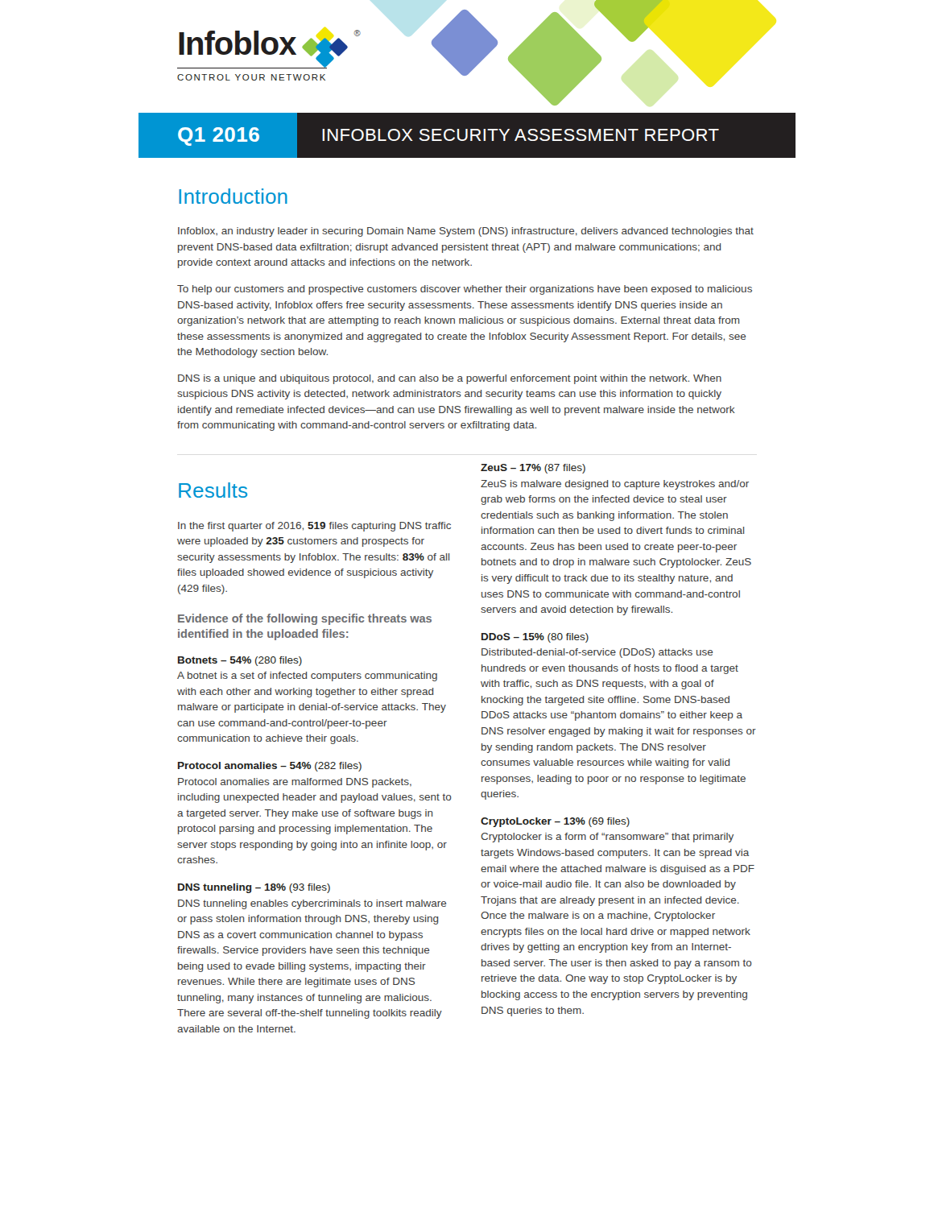Infoblox
®
CONTROL YOUR NETWORK
Q1 2016
INFOBLOX SECURITY ASSESSMENT REPORT
Introduction
Infoblox, an industry leader in securing Domain Name System (DNS) infrastructure, delivers advanced technologies that prevent DNS-based data exfiltration; disrupt advanced persistent threat (APT) and malware communications; and provide context around attacks and infections on the network.
To help our customers and prospective customers discover whether their organizations have been exposed to malicious DNS-based activity, Infoblox offers free security assessments. These assessments identify DNS queries inside an organization’s network that are attempting to reach known malicious or suspicious domains. External threat data from these assessments is anonymized and aggregated to create the Infoblox Security Assessment Report. For details, see the Methodology section below.
DNS is a unique and ubiquitous protocol, and can also be a powerful enforcement point within the network. When suspicious DNS activity is detected, network administrators and security teams can use this information to quickly identify and remediate infected devices—and can use DNS firewalling as well to prevent malware inside the network from communicating with command-and-control servers or exfiltrating data.
Results
In the first quarter of 2016, 519 files capturing DNS traffic were uploaded by 235 customers and prospects for security assessments by Infoblox. The results: 83% of all files uploaded showed evidence of suspicious activity (429 files).
Evidence of the following specific threats was identified in the uploaded files:
Botnets – 54% (280 files)
A botnet is a set of infected computers communicating with each other and working together to either spread malware or participate in denial-of-service attacks. They can use command-and-control/peer-to-peer communication to achieve their goals.
Protocol anomalies – 54% (282 files)
Protocol anomalies are malformed DNS packets, including unexpected header and payload values, sent to a targeted server. They make use of software bugs in protocol parsing and processing implementation. The server stops responding by going into an infinite loop, or crashes.
DNS tunneling – 18% (93 files)
DNS tunneling enables cybercriminals to insert malware or pass stolen information through DNS, thereby using DNS as a covert communication channel to bypass firewalls. Service providers have seen this technique being used to evade billing systems, impacting their revenues. While there are legitimate uses of DNS tunneling, many instances of tunneling are malicious. There are several off-the-shelf tunneling toolkits readily available on the Internet.
ZeuS – 17% (87 files)
ZeuS is malware designed to capture keystrokes and/or grab web forms on the infected device to steal user credentials such as banking information. The stolen information can then be used to divert funds to criminal accounts. Zeus has been used to create peer-to-peer botnets and to drop in malware such Cryptolocker. ZeuS is very difficult to track due to its stealthy nature, and uses DNS to communicate with command-and-control servers and avoid detection by firewalls.
DDoS – 15% (80 files)
Distributed-denial-of-service (DDoS) attacks use hundreds or even thousands of hosts to flood a target with traffic, such as DNS requests, with a goal of knocking the targeted site offline. Some DNS-based DDoS attacks use “phantom domains” to either keep a DNS resolver engaged by making it wait for responses or by sending random packets. The DNS resolver consumes valuable resources while waiting for valid responses, leading to poor or no response to legitimate queries.
CryptoLocker – 13% (69 files)
Cryptolocker is a form of “ransomware” that primarily targets Windows-based computers. It can be spread via email where the attached malware is disguised as a PDF or voice-mail audio file. It can also be downloaded by Trojans that are already present in an infected device. Once the malware is on a machine, Cryptolocker encrypts files on the local hard drive or mapped network drives by getting an encryption key from an Internet-based server. The user is then asked to pay a ransom to retrieve the data. One way to stop CryptoLocker is by blocking access to the encryption servers by preventing DNS queries to them.